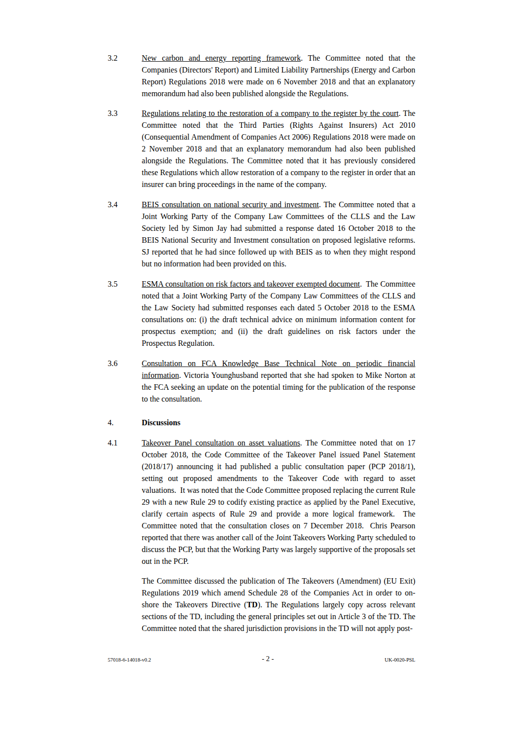3.2
New carbon and energy reporting framework. The Committee noted that the Companies (Directors' Report) and Limited Liability Partnerships (Energy and Carbon Report) Regulations 2018 were made on 6 November 2018 and that an explanatory memorandum had also been published alongside the Regulations.
3.3
Regulations relating to the restoration of a company to the register by the court. The Committee noted that the Third Parties (Rights Against Insurers) Act 2010 (Consequential Amendment of Companies Act 2006) Regulations 2018 were made on 2 November 2018 and that an explanatory memorandum had also been published alongside the Regulations. The Committee noted that it has previously considered these Regulations which allow restoration of a company to the register in order that an insurer can bring proceedings in the name of the company.
3.4
BEIS consultation on national security and investment. The Committee noted that a Joint Working Party of the Company Law Committees of the CLLS and the Law Society led by Simon Jay had submitted a response dated 16 October 2018 to the BEIS National Security and Investment consultation on proposed legislative reforms. SJ reported that he had since followed up with BEIS as to when they might respond but no information had been provided on this.
3.5
ESMA consultation on risk factors and takeover exempted document. The Committee noted that a Joint Working Party of the Company Law Committees of the CLLS and the Law Society had submitted responses each dated 5 October 2018 to the ESMA consultations on: (i) the draft technical advice on minimum information content for prospectus exemption; and (ii) the draft guidelines on risk factors under the Prospectus Regulation.
3.6
Consultation on FCA Knowledge Base Technical Note on periodic financial information. Victoria Younghusband reported that she had spoken to Mike Norton at the FCA seeking an update on the potential timing for the publication of the response to the consultation.
4.
Discussions
4.1
Takeover Panel consultation on asset valuations. The Committee noted that on 17 October 2018, the Code Committee of the Takeover Panel issued Panel Statement (2018/17) announcing it had published a public consultation paper (PCP 2018/1), setting out proposed amendments to the Takeover Code with regard to asset valuations. It was noted that the Code Committee proposed replacing the current Rule 29 with a new Rule 29 to codify existing practice as applied by the Panel Executive, clarify certain aspects of Rule 29 and provide a more logical framework. The Committee noted that the consultation closes on 7 December 2018. Chris Pearson reported that there was another call of the Joint Takeovers Working Party scheduled to discuss the PCP, but that the Working Party was largely supportive of the proposals set out in the PCP.
The Committee discussed the publication of The Takeovers (Amendment) (EU Exit) Regulations 2019 which amend Schedule 28 of the Companies Act in order to on-shore the Takeovers Directive (TD). The Regulations largely copy across relevant sections of the TD, including the general principles set out in Article 3 of the TD. The Committee noted that the shared jurisdiction provisions in the TD will not apply post-
57018-6-14018-v0.2
- 2 -
UK-0020-PSL